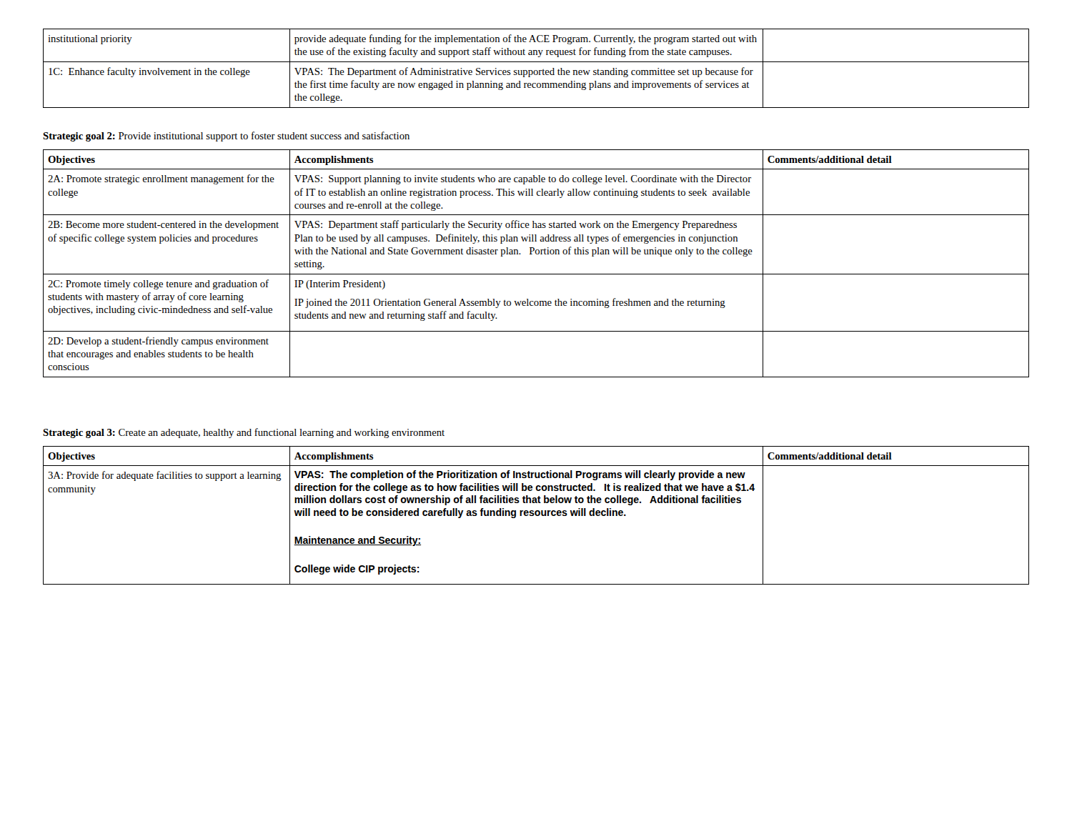| institutional priority | provide adequate funding for the implementation of the ACE Program. Currently, the program started out with the use of the existing faculty and support staff without any request for funding from the state campuses. | |
| 1C: Enhance faculty involvement in the college | VPAS: The Department of Administrative Services supported the new standing committee set up because for the first time faculty are now engaged in planning and recommending plans and improvements of services at the college. | |
Strategic goal 2: Provide institutional support to foster student success and satisfaction
| Objectives | Accomplishments | Comments/additional detail |
| --- | --- | --- |
| 2A: Promote strategic enrollment management for the college | VPAS: Support planning to invite students who are capable to do college level. Coordinate with the Director of IT to establish an online registration process. This will clearly allow continuing students to seek available courses and re-enroll at the college. | |
| 2B: Become more student-centered in the development of specific college system policies and procedures | VPAS: Department staff particularly the Security office has started work on the Emergency Preparedness Plan to be used by all campuses. Definitely, this plan will address all types of emergencies in conjunction with the National and State Government disaster plan. Portion of this plan will be unique only to the college setting. | |
| 2C: Promote timely college tenure and graduation of students with mastery of array of core learning objectives, including civic-mindedness and self-value | IP (Interim President) IP joined the 2011 Orientation General Assembly to welcome the incoming freshmen and the returning students and new and returning staff and faculty. | |
| 2D: Develop a student-friendly campus environment that encourages and enables students to be health conscious | | |
Strategic goal 3: Create an adequate, healthy and functional learning and working environment
| Objectives | Accomplishments | Comments/additional detail |
| --- | --- | --- |
| 3A: Provide for adequate facilities to support a learning community | VPAS: The completion of the Prioritization of Instructional Programs will clearly provide a new direction for the college as to how facilities will be constructed. It is realized that we have a $1.4 million dollars cost of ownership of all facilities that below to the college. Additional facilities will need to be considered carefully as funding resources will decline. Maintenance and Security: College wide CIP projects: | |